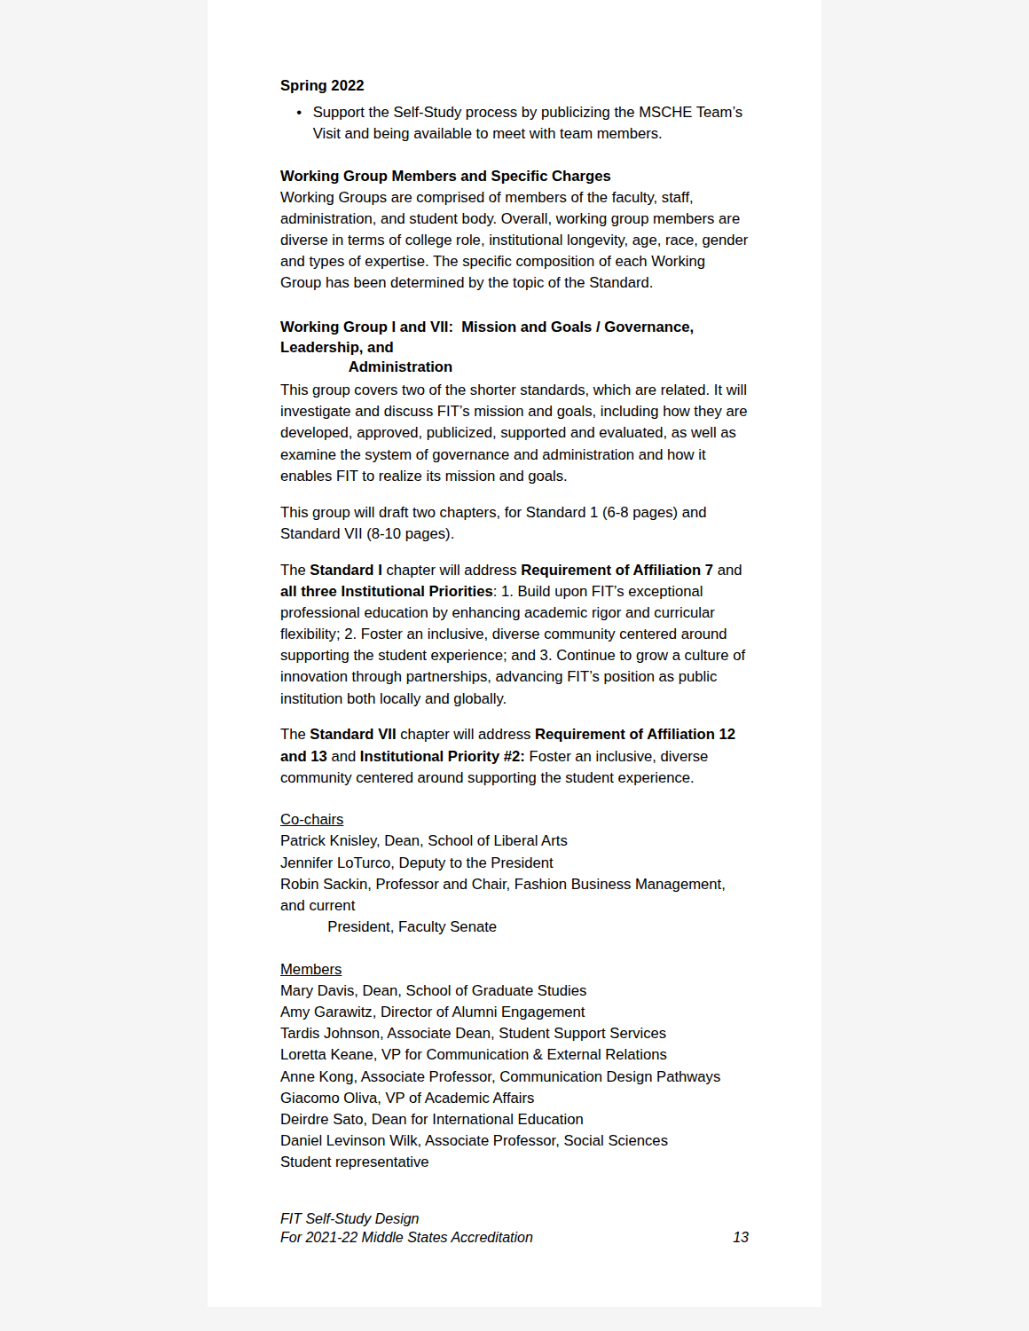Spring 2022
Support the Self-Study process by publicizing the MSCHE Team’s Visit and being available to meet with team members.
Working Group Members and Specific Charges
Working Groups are comprised of members of the faculty, staff, administration, and student body. Overall, working group members are diverse in terms of college role, institutional longevity, age, race, gender and types of expertise. The specific composition of each Working Group has been determined by the topic of the Standard.
Working Group I and VII: Mission and Goals / Governance, Leadership, and Administration
This group covers two of the shorter standards, which are related. It will investigate and discuss FIT’s mission and goals, including how they are developed, approved, publicized, supported and evaluated, as well as examine the system of governance and administration and how it enables FIT to realize its mission and goals.
This group will draft two chapters, for Standard 1 (6-8 pages) and Standard VII (8-10 pages).
The Standard I chapter will address Requirement of Affiliation 7 and all three Institutional Priorities: 1. Build upon FIT’s exceptional professional education by enhancing academic rigor and curricular flexibility; 2. Foster an inclusive, diverse community centered around supporting the student experience; and 3. Continue to grow a culture of innovation through partnerships, advancing FIT’s position as public institution both locally and globally.
The Standard VII chapter will address Requirement of Affiliation 12 and 13 and Institutional Priority #2: Foster an inclusive, diverse community centered around supporting the student experience.
Co-chairs
Patrick Knisley, Dean, School of Liberal Arts
Jennifer LoTurco, Deputy to the President
Robin Sackin, Professor and Chair, Fashion Business Management, and current
President, Faculty Senate
Members
Mary Davis, Dean, School of Graduate Studies
Amy Garawitz, Director of Alumni Engagement
Tardis Johnson, Associate Dean, Student Support Services
Loretta Keane, VP for Communication & External Relations
Anne Kong, Associate Professor, Communication Design Pathways
Giacomo Oliva, VP of Academic Affairs
Deirdre Sato, Dean for International Education
Daniel Levinson Wilk, Associate Professor, Social Sciences
Student representative
FIT Self-Study Design
For 2021-22 Middle States Accreditation 13